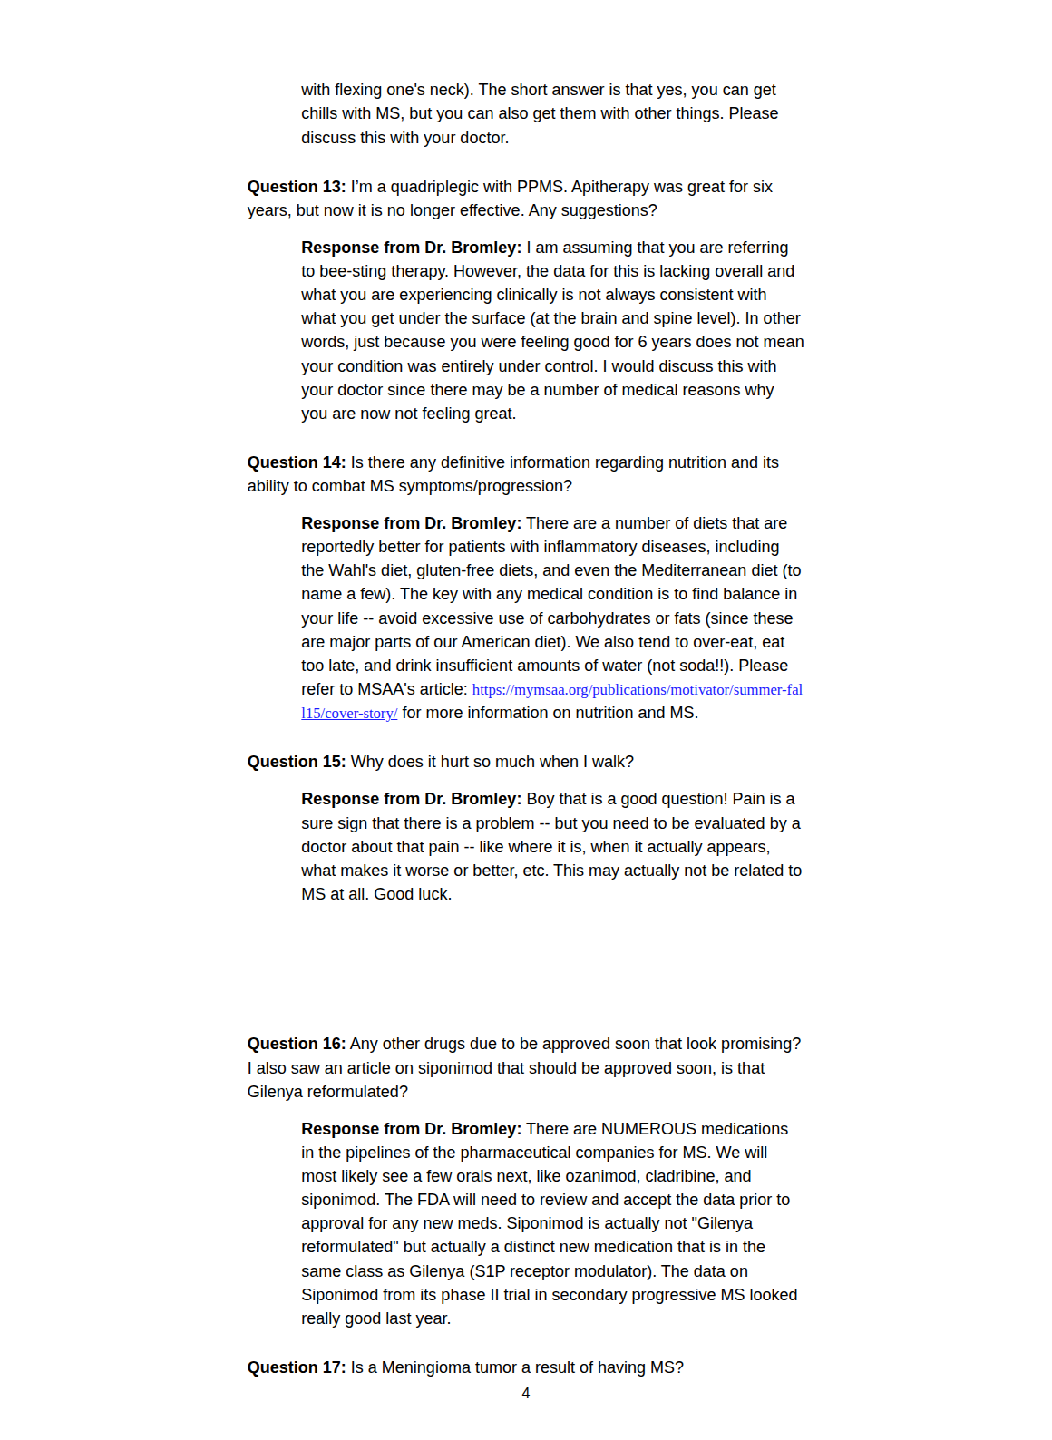with flexing one's neck). The short answer is that yes, you can get chills with MS, but you can also get them with other things. Please discuss this with your doctor.
Question 13: I’m a quadriplegic with PPMS. Apitherapy was great for six years, but now it is no longer effective. Any suggestions?
Response from Dr. Bromley: I am assuming that you are referring to bee-sting therapy. However, the data for this is lacking overall and what you are experiencing clinically is not always consistent with what you get under the surface (at the brain and spine level). In other words, just because you were feeling good for 6 years does not mean your condition was entirely under control. I would discuss this with your doctor since there may be a number of medical reasons why you are now not feeling great.
Question 14: Is there any definitive information regarding nutrition and its ability to combat MS symptoms/progression?
Response from Dr. Bromley: There are a number of diets that are reportedly better for patients with inflammatory diseases, including the Wahl's diet, gluten-free diets, and even the Mediterranean diet (to name a few). The key with any medical condition is to find balance in your life -- avoid excessive use of carbohydrates or fats (since these are major parts of our American diet). We also tend to over-eat, eat too late, and drink insufficient amounts of water (not soda!!). Please refer to MSAA's article: https://mymsaa.org/publications/motivator/summer-fall15/cover-story/ for more information on nutrition and MS.
Question 15: Why does it hurt so much when I walk?
Response from Dr. Bromley: Boy that is a good question! Pain is a sure sign that there is a problem -- but you need to be evaluated by a doctor about that pain -- like where it is, when it actually appears, what makes it worse or better, etc. This may actually not be related to MS at all. Good luck.
Question 16: Any other drugs due to be approved soon that look promising? I also saw an article on siponimod that should be approved soon, is that Gilenya reformulated?
Response from Dr. Bromley: There are NUMEROUS medications in the pipelines of the pharmaceutical companies for MS. We will most likely see a few orals next, like ozanimod, cladribine, and siponimod. The FDA will need to review and accept the data prior to approval for any new meds. Siponimod is actually not "Gilenya reformulated" but actually a distinct new medication that is in the same class as Gilenya (S1P receptor modulator). The data on Siponimod from its phase II trial in secondary progressive MS looked really good last year.
Question 17: Is a Meningioma tumor a result of having MS?
4